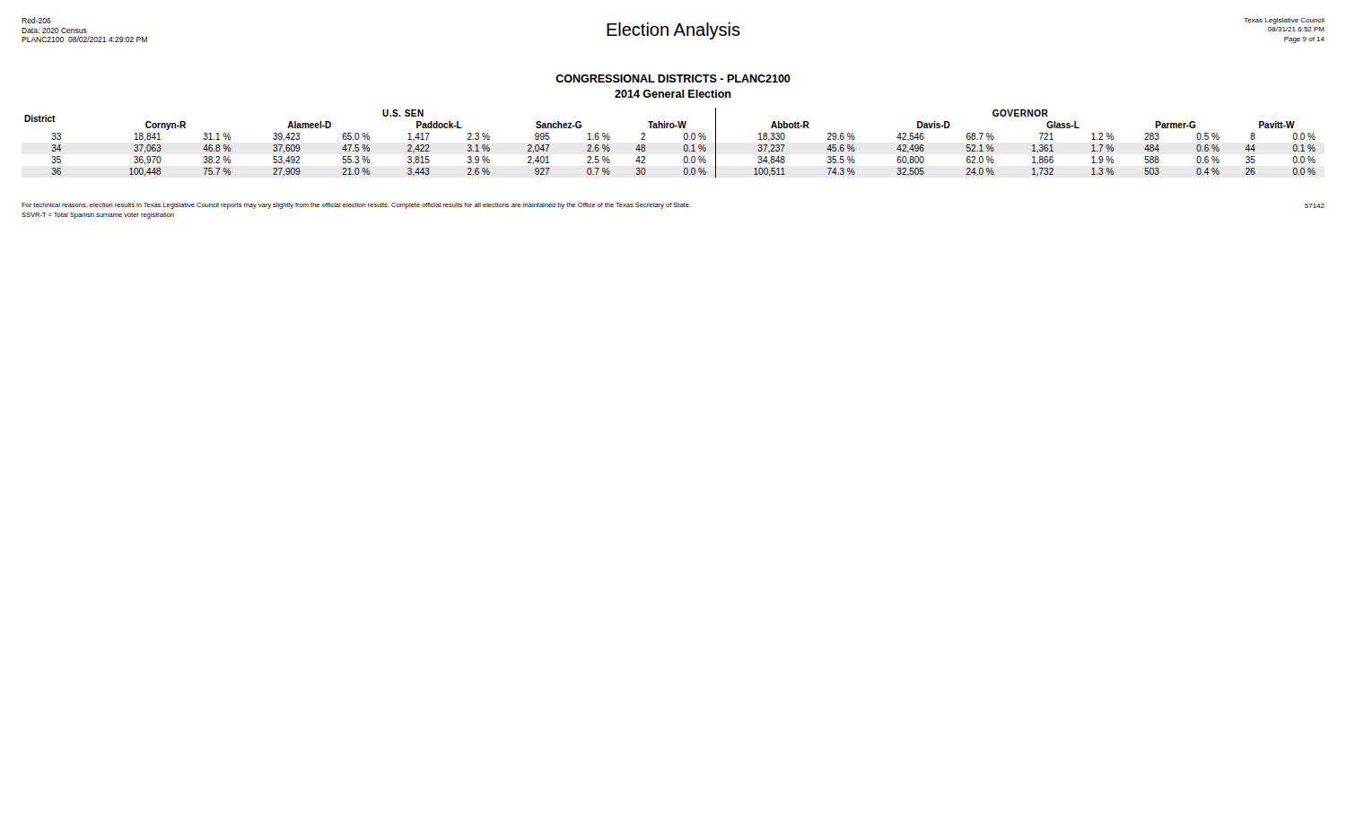Red-206
Data: 2020 Census
PLANC2100 08/02/2021 4:29:02 PM
Election Analysis
Texas Legislative Council
08/31/21 6:52 PM
Page 9 of 14
CONGRESSIONAL DISTRICTS - PLANC2100
2014 General Election
U.S. Senate and Governor results by congressional district
| District | U.S. SEN | GOVERNOR |
| --- | --- | --- |
| Cornyn-R | Alameel-D | Paddock-L | Sanchez-G | Tahiro-W | Abbott-R | Davis-D | Glass-L | Parmer-G | Pavitt-W |
| 33 | 18,841 | 31.1 % | 39,423 | 65.0 % | 1,417 | 2.3 % | 995 | 1.6 % | 2 | 0.0 % | 18,330 | 29.6 % | 42,546 | 68.7 % | 721 | 1.2 % | 283 | 0.5 % | 8 | 0.0 % |
| 34 | 37,063 | 46.8 % | 37,609 | 47.5 % | 2,422 | 3.1 % | 2,047 | 2.6 % | 48 | 0.1 % | 37,237 | 45.6 % | 42,496 | 52.1 % | 1,361 | 1.7 % | 484 | 0.6 % | 44 | 0.1 % |
| 35 | 36,970 | 38.2 % | 53,492 | 55.3 % | 3,815 | 3.9 % | 2,401 | 2.5 % | 42 | 0.0 % | 34,848 | 35.5 % | 60,800 | 62.0 % | 1,866 | 1.9 % | 588 | 0.6 % | 35 | 0.0 % |
| 36 | 100,448 | 75.7 % | 27,909 | 21.0 % | 3,443 | 2.6 % | 927 | 0.7 % | 30 | 0.0 % | 100,511 | 74.3 % | 32,505 | 24.0 % | 1,732 | 1.3 % | 503 | 0.4 % | 26 | 0.0 % |
57142 For technical reasons, election results in Texas Legislative Council reports may vary slightly from the official election results. Complete official results for all elections are maintained by the Office of the Texas Secretary of State.
SSVR-T = Total Spanish surname voter registration